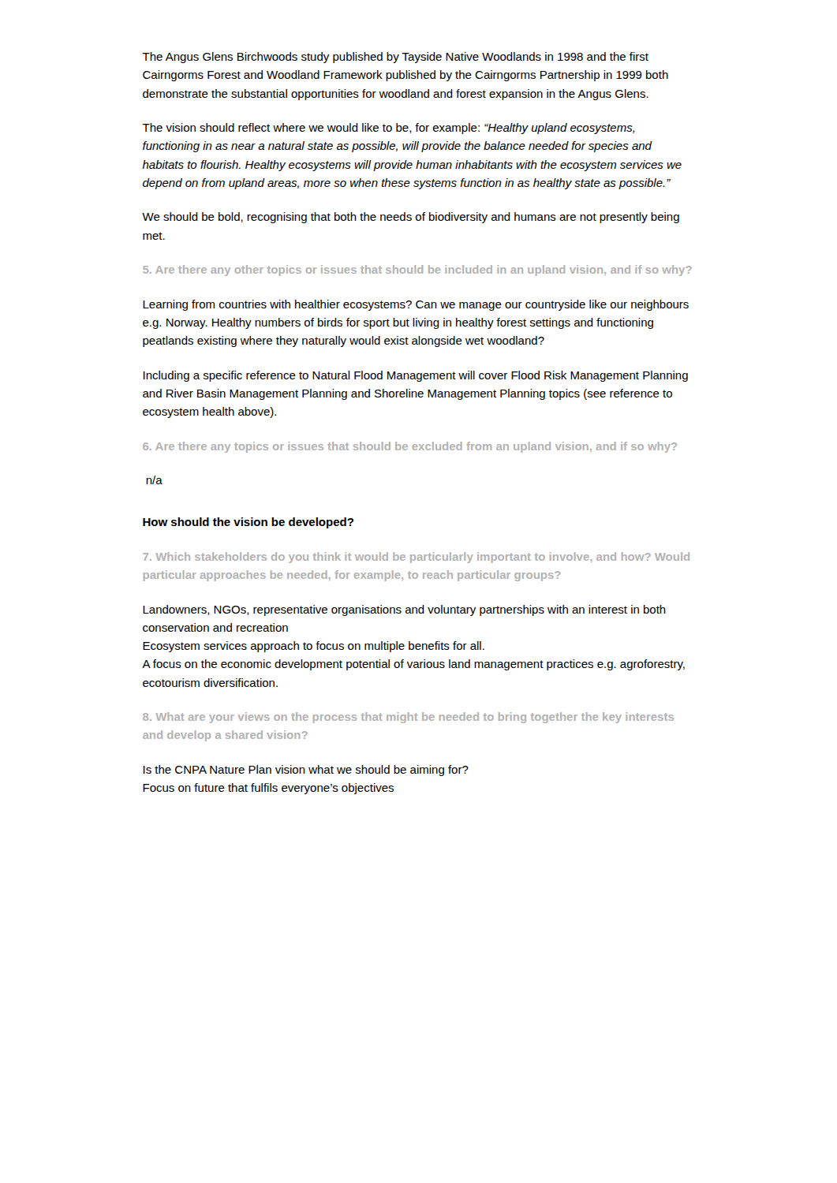The Angus Glens Birchwoods study published by Tayside Native Woodlands in 1998 and the first Cairngorms Forest and Woodland Framework published by the Cairngorms Partnership in 1999 both demonstrate the substantial opportunities for woodland and forest expansion in the Angus Glens.
The vision should reflect where we would like to be, for example: “Healthy upland ecosystems, functioning in as near a natural state as possible, will provide the balance needed for species and habitats to flourish. Healthy ecosystems will provide human inhabitants with the ecosystem services we depend on from upland areas, more so when these systems function in as healthy state as possible.”
We should be bold, recognising that both the needs of biodiversity and humans are not presently being met.
5. Are there any other topics or issues that should be included in an upland vision, and if so why?
Learning from countries with healthier ecosystems? Can we manage our countryside like our neighbours e.g. Norway. Healthy numbers of birds for sport but living in healthy forest settings and functioning peatlands existing where they naturally would exist alongside wet woodland?
Including a specific reference to Natural Flood Management will cover Flood Risk Management Planning and River Basin Management Planning and Shoreline Management Planning topics (see reference to ecosystem health above).
6. Are there any topics or issues that should be excluded from an upland vision, and if so why?
n/a
How should the vision be developed?
7. Which stakeholders do you think it would be particularly important to involve, and how? Would particular approaches be needed, for example, to reach particular groups?
Landowners, NGOs, representative organisations and voluntary partnerships with an interest in both conservation and recreation
Ecosystem services approach to focus on multiple benefits for all.
A focus on the economic development potential of various land management practices e.g. agroforestry, ecotourism diversification.
8. What are your views on the process that might be needed to bring together the key interests and develop a shared vision?
Is the CNPA Nature Plan vision what we should be aiming for?
Focus on future that fulfils everyone’s objectives